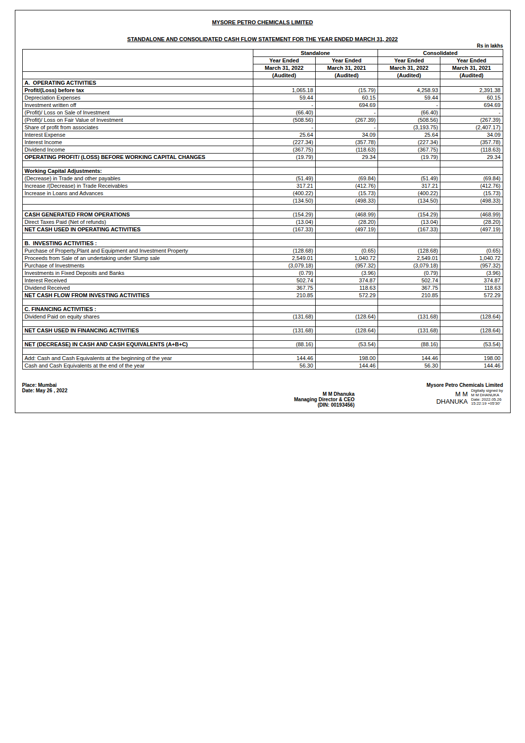MYSORE PETRO CHEMICALS LIMITED
STANDALONE AND CONSOLIDATED CASH FLOW STATEMENT FOR THE YEAR ENDED MARCH 31, 2022
Rs in lakhs
| | Standalone | Consolidated |
| --- | --- | --- |
| Year Ended | Year Ended | Year Ended | Year Ended |
| March 31, 2022 | March 31, 2021 | March 31, 2022 | March 31, 2021 |
| | (Audited) | (Audited) | (Audited) | (Audited) |
| A. OPERATING ACTIVITIES | | | | |
| Profit/(Loss) before tax | 1,065.18 | (15.79) | 4,258.93 | 2,391.38 |
| Depreciation Expenses | 59.44 | 60.15 | 59.44 | 60.15 |
| Investment written off | - | 694.69 | - | 694.69 |
| (Profit)/ Loss on Sale of Investment | (66.40) | - | (66.40) | - |
| (Profit)/ Loss on Fair Value of Investment | (508.56) | (267.39) | (508.56) | (267.39) |
| Share of profit from associates | - | - | (3,193.75) | (2,407.17) |
| Interest Expense | 25.64 | 34.09 | 25.64 | 34.09 |
| Interest Income | (227.34) | (357.78) | (227.34) | (357.78) |
| Dividend Income | (367.75) | (118.63) | (367.75) | (118.63) |
| OPERATING PROFIT/ (LOSS) BEFORE WORKING CAPITAL CHANGES | (19.79) | 29.34 | (19.79) | 29.34 |
| Working Capital Adjustments: | | | | |
| (Decrease) in Trade and other payables | (51.49) | (69.84) | (51.49) | (69.84) |
| Increase /(Decrease) in Trade Receivables | 317.21 | (412.76) | 317.21 | (412.76) |
| Increase in Loans and Advances | (400.22) | (15.73) | (400.22) | (15.73) |
| | (134.50) | (498.33) | (134.50) | (498.33) |
| CASH GENERATED FROM OPERATIONS | (154.29) | (468.99) | (154.29) | (468.99) |
| Direct Taxes Paid (Net of refunds) | (13.04) | (28.20) | (13.04) | (28.20) |
| NET CASH USED IN OPERATING ACTIVITIES | (167.33) | (497.19) | (167.33) | (497.19) |
| B. INVESTING ACTIVITIES : | | | | |
| Purchase of Property,Plant and Equipment and Investment Property | (128.68) | (0.65) | (128.68) | (0.65) |
| Proceeds from Sale of an undertaking under Slump sale | 2,549.01 | 1,040.72 | 2,549.01 | 1,040.72 |
| Purchase of Investments | (3,079.18) | (957.32) | (3,079.18) | (957.32) |
| Investments in Fixed Deposits and Banks | (0.79) | (3.96) | (0.79) | (3.96) |
| Interest Received | 502.74 | 374.87 | 502.74 | 374.87 |
| Dividend Received | 367.75 | 118.63 | 367.75 | 118.63 |
| NET CASH FLOW FROM INVESTING ACTIVITIES | 210.85 | 572.29 | 210.85 | 572.29 |
| C. FINANCING ACTIVITIES : | | | | |
| Dividend Paid on equity shares | (131.68) | (128.64) | (131.68) | (128.64) |
| NET CASH USED IN FINANCING ACTIVITIES | (131.68) | (128.64) | (131.68) | (128.64) |
| NET (DECREASE) IN CASH AND CASH EQUIVALENTS (A+B+C) | (88.16) | (53.54) | (88.16) | (53.54) |
| Add: Cash and Cash Equivalents at the beginning of the year | 144.46 | 198.00 | 144.46 | 198.00 |
| Cash and Cash Equivalents at the end of the year | 56.30 | 144.46 | 56.30 | 144.46 |
Mysore Petro Chemicals Limited
M M
DHANUKA Digitally signed by
M M DHANUKA
Date: 2022.05.26
15:22:19 +05'30'
Place: Mumbai
Date: May 26 , 2022
M M Dhanuka
Managing Director & CEO
(DIN: 00193456)